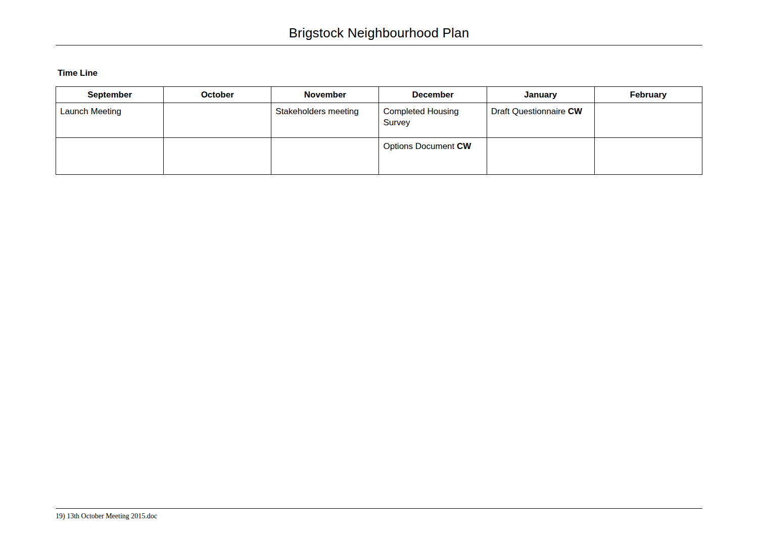Brigstock Neighbourhood Plan
Time Line
| September | October | November | December | January | February |
| --- | --- | --- | --- | --- | --- |
| Launch Meeting | | Stakeholders meeting | Completed Housing Survey | Draft Questionnaire CW | |
| | | | Options Document CW | | |
19) 13th October Meeting 2015.doc